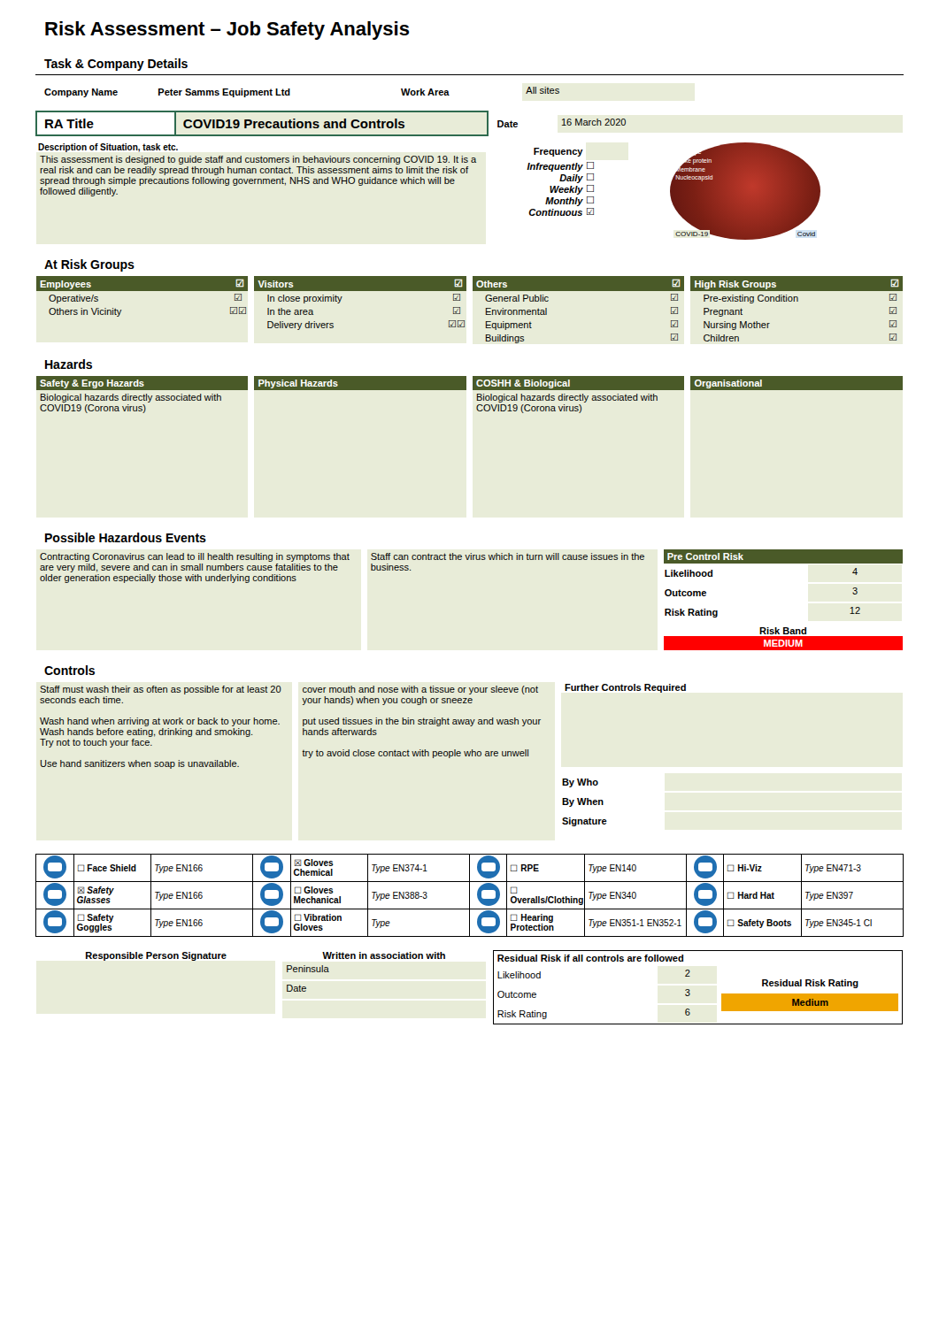Risk Assessment – Job Safety Analysis
Task & Company Details
| Company Name | Peter Samms Equipment Ltd | Work Area | All sites | |
| RA Title | COVID19 Precautions and Controls | Date | 16 March 2020 |
| Description of Situation, task etc. This assessment is designed to guide staff and customers in behaviours concerning COVID 19. It is a real risk and can be readily spread through human contact. This assessment aims to limit the risk of spread through simple precautions following government, NHS and WHO guidance which will be followed diligently. | / Frequency / / / Infrequently / ☐ / / Daily / ☐ / / Weekly / ☐ / / Monthly / ☐ / / Continuous / ☑ / | Envelope Spike protein Membrane Nucleocapsid COVID-19 Covid |
At Risk Groups
| / Employees / ☑ / / Operative/s / ☑ / / Others in Vicinity / ☑☑ / | / Visitors / ☑ / / In close proximity / ☑ / / In the area / ☑ / / Delivery drivers / ☑☑ / | / Others / ☑ / / General Public / ☑ / / Environmental / ☑ / / Equipment / ☑ / / Buildings / ☑ / | / High Risk Groups / ☑ / / Pre-existing Condition / ☑ / / Pregnant / ☑ / / Nursing Mother / ☑ / / Children / ☑ / |
Hazards
| Safety & Ergo Hazards Biological hazards directly associated with COVID19 (Corona virus) | Physical Hazards | COSHH & Biological Biological hazards directly associated with COVID19 (Corona virus) | Organisational |
Possible Hazardous Events
| Contracting Coronavirus can lead to ill health resulting in symptoms that are very mild, severe and can in small numbers cause fatalities to the older generation especially those with underlying conditions | Staff can contract the virus which in turn will cause issues in the business. | Pre Control Risk / Likelihood / 4 / / Outcome / 3 / / Risk Rating / 12 / Risk Band MEDIUM |
Controls
| Staff must wash their as often as possible for at least 20 seconds each time. Wash hand when arriving at work or back to your home. Wash hands before eating, drinking and smoking. Try not to touch your face. Use hand sanitizers when soap is unavailable. | cover mouth and nose with a tissue or your sleeve (not your hands) when you cough or sneeze put used tissues in the bin straight away and wash your hands afterwards try to avoid close contact with people who are unwell | Further Controls Required / By Who / / / By When / / / Signature / / |
| | ☐ Face Shield | Type EN166 | | ☒ Gloves Chemical | Type EN374-1 | | ☐ RPE | Type EN140 | | ☐ Hi-Viz | Type EN471-3 |
| | ☒ Safety Glasses | Type EN166 | | ☐ Gloves Mechanical | Type EN388-3 | | ☐ Overalls/Clothing | Type EN340 | | ☐ Hard Hat | Type EN397 |
| | ☐ Safety Goggles | Type EN166 | | ☐ Vibration Gloves | Type | | ☐ Hearing Protection | Type EN351-1 EN352-1 | | ☐ Safety Boots | Type EN345-1 CI |
| Responsible Person Signature | Written in association with / Peninsula / / Date / | / Residual Risk if all controls are followed / / Likelihood / 2 / Residual Risk Rating Medium / / Outcome / 3 / / Risk Rating / 6 / |